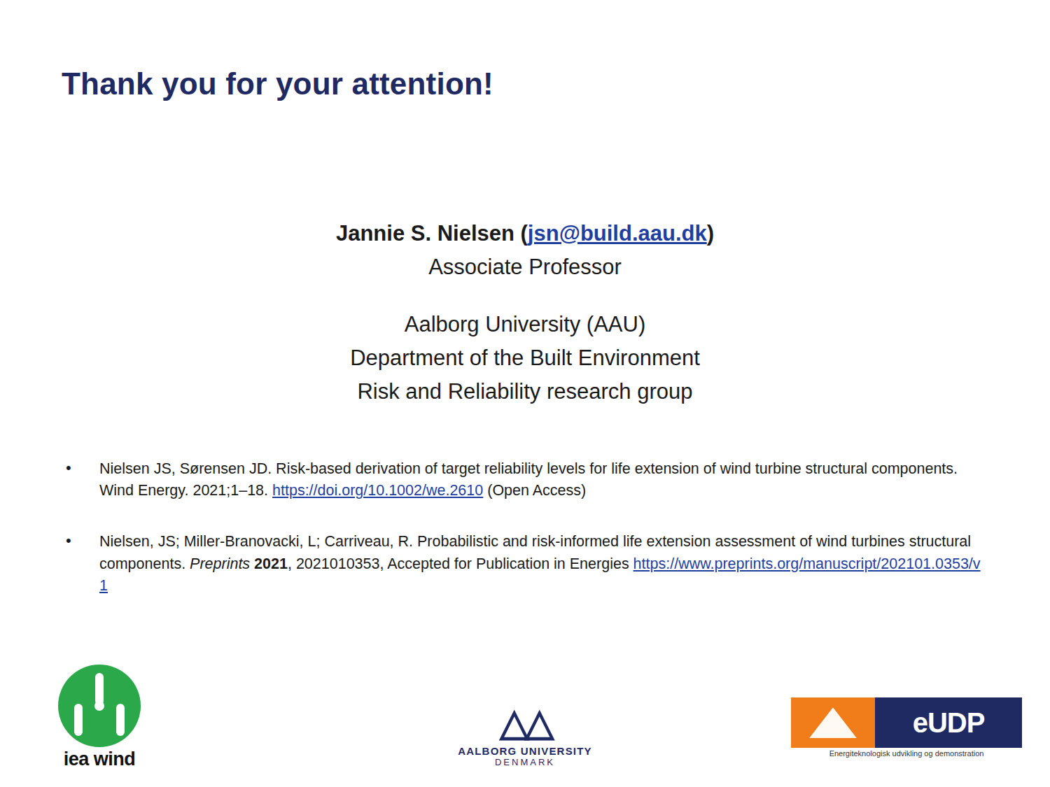Thank you for your attention!
Jannie S. Nielsen (jsn@build.aau.dk)
Associate Professor Aalborg University (AAU)
Department of the Built Environment
Risk and Reliability research group
Nielsen JS, Sørensen JD. Risk-based derivation of target reliability levels for life extension of wind turbine structural components. Wind Energy. 2021;1–18. https://doi.org/10.1002/we.2610 (Open Access)
Nielsen, JS; Miller-Branovacki, L; Carriveau, R. Probabilistic and risk-informed life extension assessment of wind turbines structural components. Preprints 2021, 2021010353, Accepted for Publication in Energies https://www.preprints.org/manuscript/202101.0353/v1
iea wind
△△
AALBORG UNIVERSITY
DENMARK
eUDP
Energiteknologisk udvikling og demonstration